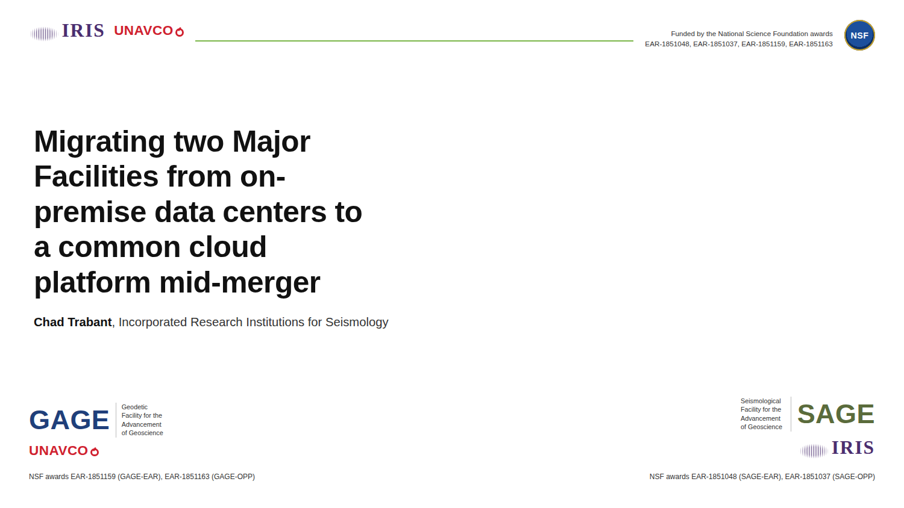IRIS
UNAVCO
Funded by the National Science Foundation awards
EAR-1851048, EAR-1851037, EAR-1851159, EAR-1851163
NSF
Migrating two Major Facilities from on-premise data centers to a common cloud platform mid-merger
Chad Trabant, Incorporated Research Institutions for Seismology
GAGE Geodetic Facility for the Advancement of Geoscience
UNAVCO
NSF awards EAR-1851159 (GAGE-EAR), EAR-1851163 (GAGE-OPP)
SAGE Seismological Facility for the Advancement of Geoscience
IRIS
NSF awards EAR-1851048 (SAGE-EAR), EAR-1851037 (SAGE-OPP)